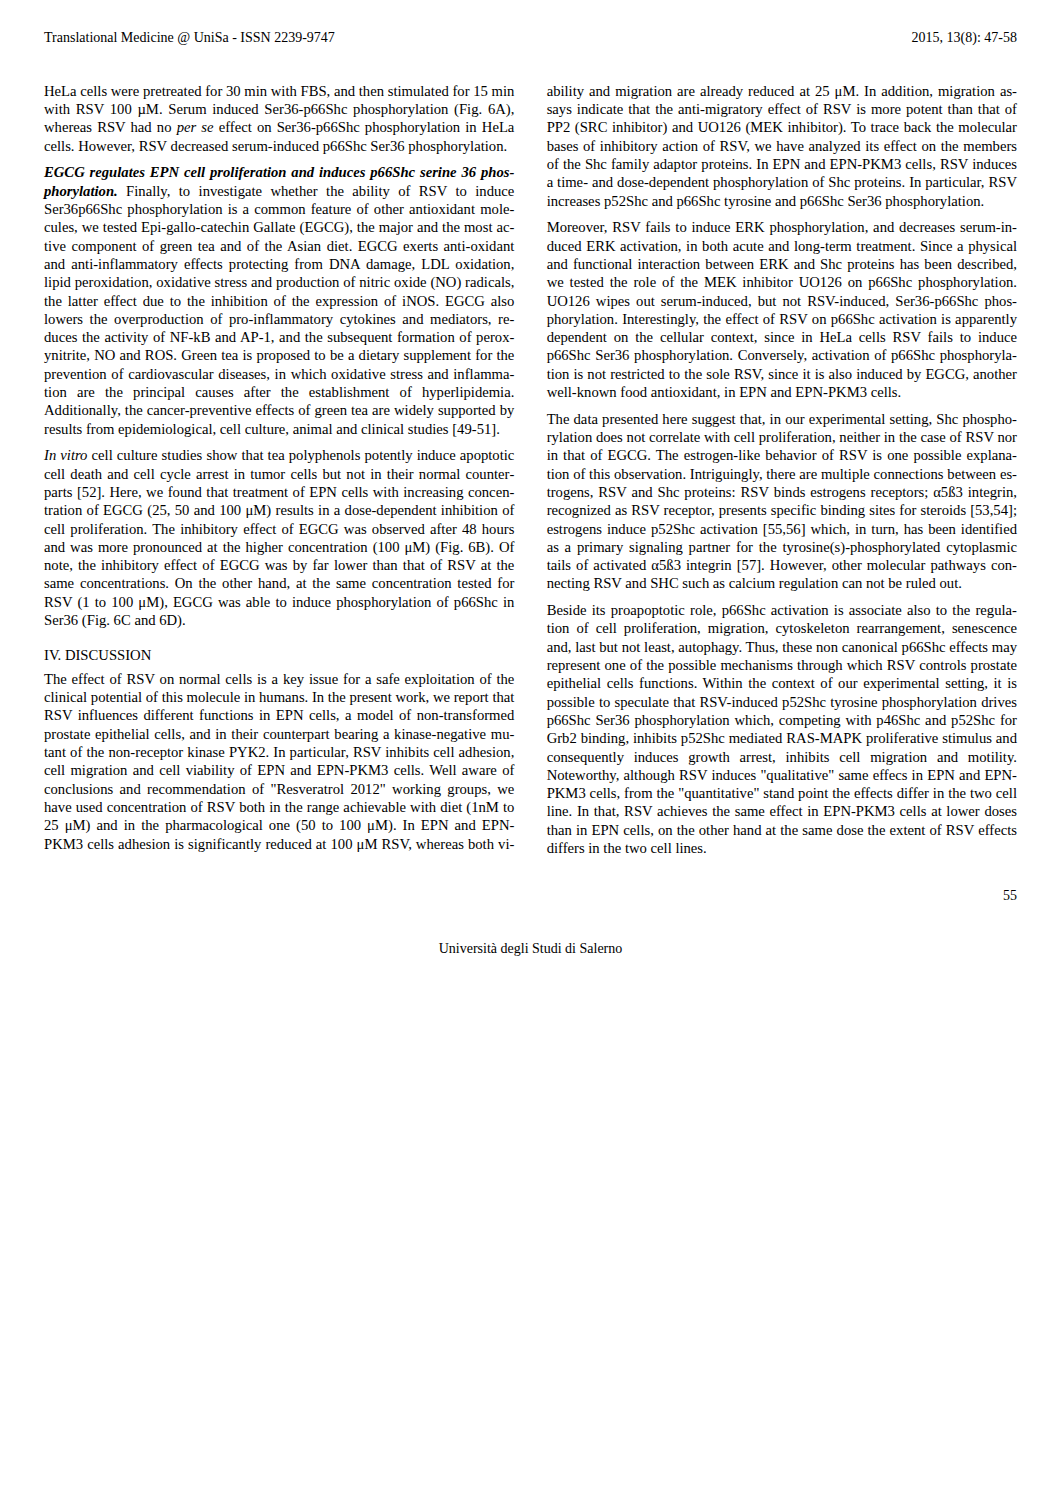Translational Medicine @ UniSa - ISSN 2239-9747 2015, 13(8): 47-58
HeLa cells were pretreated for 30 min with FBS, and then stimulated for 15 min with RSV 100 µM. Serum induced Ser36-p66Shc phosphorylation (Fig. 6A), whereas RSV had no per se effect on Ser36-p66Shc phosphorylation in HeLa cells. However, RSV decreased serum-induced p66Shc Ser36 phosphorylation.
EGCG regulates EPN cell proliferation and induces p66Shc serine 36 phosphorylation. Finally, to investigate whether the ability of RSV to induce Ser36p66Shc phosphorylation is a common feature of other antioxidant molecules, we tested Epi-gallo-catechin Gallate (EGCG), the major and the most active component of green tea and of the Asian diet. EGCG exerts anti-oxidant and anti-inflammatory effects protecting from DNA damage, LDL oxidation, lipid peroxidation, oxidative stress and production of nitric oxide (NO) radicals, the latter effect due to the inhibition of the expression of iNOS. EGCG also lowers the overproduction of pro-inflammatory cytokines and mediators, reduces the activity of NF-kB and AP-1, and the subsequent formation of peroxynitrite, NO and ROS. Green tea is proposed to be a dietary supplement for the prevention of cardiovascular diseases, in which oxidative stress and inflammation are the principal causes after the establishment of hyperlipidemia. Additionally, the cancer-preventive effects of green tea are widely supported by results from epidemiological, cell culture, animal and clinical studies [49-51].
In vitro cell culture studies show that tea polyphenols potently induce apoptotic cell death and cell cycle arrest in tumor cells but not in their normal counterparts [52]. Here, we found that treatment of EPN cells with increasing concentration of EGCG (25, 50 and 100 μM) results in a dose-dependent inhibition of cell proliferation. The inhibitory effect of EGCG was observed after 48 hours and was more pronounced at the higher concentration (100 μM) (Fig. 6B). Of note, the inhibitory effect of EGCG was by far lower than that of RSV at the same concentrations. On the other hand, at the same concentration tested for RSV (1 to 100 μM), EGCG was able to induce phosphorylation of p66Shc in Ser36 (Fig. 6C and 6D).
IV. DISCUSSION
The effect of RSV on normal cells is a key issue for a safe exploitation of the clinical potential of this molecule in humans. In the present work, we report that RSV influences different functions in EPN cells, a model of non-transformed prostate epithelial cells, and in their counterpart bearing a kinase-negative mutant of the non-receptor kinase PYK2. In particular, RSV inhibits cell adhesion, cell migration and cell viability of EPN and EPN-PKM3 cells. Well aware of conclusions and recommendation of "Resveratrol 2012" working groups, we have used concentration of RSV both in the range achievable with diet (1nM to 25 μM) and in the pharmacological one (50 to 100 μM). In EPN and EPN-PKM3 cells adhesion is significantly reduced at 100 μM RSV, whereas both viability and migration are already reduced at 25 μM. In addition, migration assays indicate that the anti-migratory effect of RSV is more potent than that of PP2 (SRC inhibitor) and UO126 (MEK inhibitor). To trace back the molecular bases of inhibitory action of RSV, we have analyzed its effect on the members of the Shc family adaptor proteins. In EPN and EPN-PKM3 cells, RSV induces a time- and dose-dependent phosphorylation of Shc proteins. In particular, RSV increases p52Shc and p66Shc tyrosine and p66Shc Ser36 phosphorylation.
Moreover, RSV fails to induce ERK phosphorylation, and decreases serum-induced ERK activation, in both acute and long-term treatment. Since a physical and functional interaction between ERK and Shc proteins has been described, we tested the role of the MEK inhibitor UO126 on p66Shc phosphorylation. UO126 wipes out serum-induced, but not RSV-induced, Ser36-p66Shc phosphorylation. Interestingly, the effect of RSV on p66Shc activation is apparently dependent on the cellular context, since in HeLa cells RSV fails to induce p66Shc Ser36 phosphorylation. Conversely, activation of p66Shc phosphorylation is not restricted to the sole RSV, since it is also induced by EGCG, another well-known food antioxidant, in EPN and EPN-PKM3 cells.
The data presented here suggest that, in our experimental setting, Shc phosphorylation does not correlate with cell proliferation, neither in the case of RSV nor in that of EGCG. The estrogen-like behavior of RSV is one possible explanation of this observation. Intriguingly, there are multiple connections between estrogens, RSV and Shc proteins: RSV binds estrogens receptors; α5ß3 integrin, recognized as RSV receptor, presents specific binding sites for steroids [53,54]; estrogens induce p52Shc activation [55,56] which, in turn, has been identified as a primary signaling partner for the tyrosine(s)-phosphorylated cytoplasmic tails of activated α5ß3 integrin [57]. However, other molecular pathways connecting RSV and SHC such as calcium regulation can not be ruled out.
Beside its proapoptotic role, p66Shc activation is associate also to the regulation of cell proliferation, migration, cytoskeleton rearrangement, senescence and, last but not least, autophagy. Thus, these non canonical p66Shc effects may represent one of the possible mechanisms through which RSV controls prostate epithelial cells functions. Within the context of our experimental setting, it is possible to speculate that RSV-induced p52Shc tyrosine phosphorylation drives p66Shc Ser36 phosphorylation which, competing with p46Shc and p52Shc for Grb2 binding, inhibits p52Shc mediated RAS-MAPK proliferative stimulus and consequently induces growth arrest, inhibits cell migration and motility. Noteworthy, although RSV induces "qualitative" same effecs in EPN and EPN-PKM3 cells, from the "quantitative" stand point the effects differ in the two cell line. In that, RSV achieves the same effect in EPN-PKM3 cells at lower doses than in EPN cells, on the other hand at the same dose the extent of RSV effects differs in the two cell lines.
55
Università degli Studi di Salerno